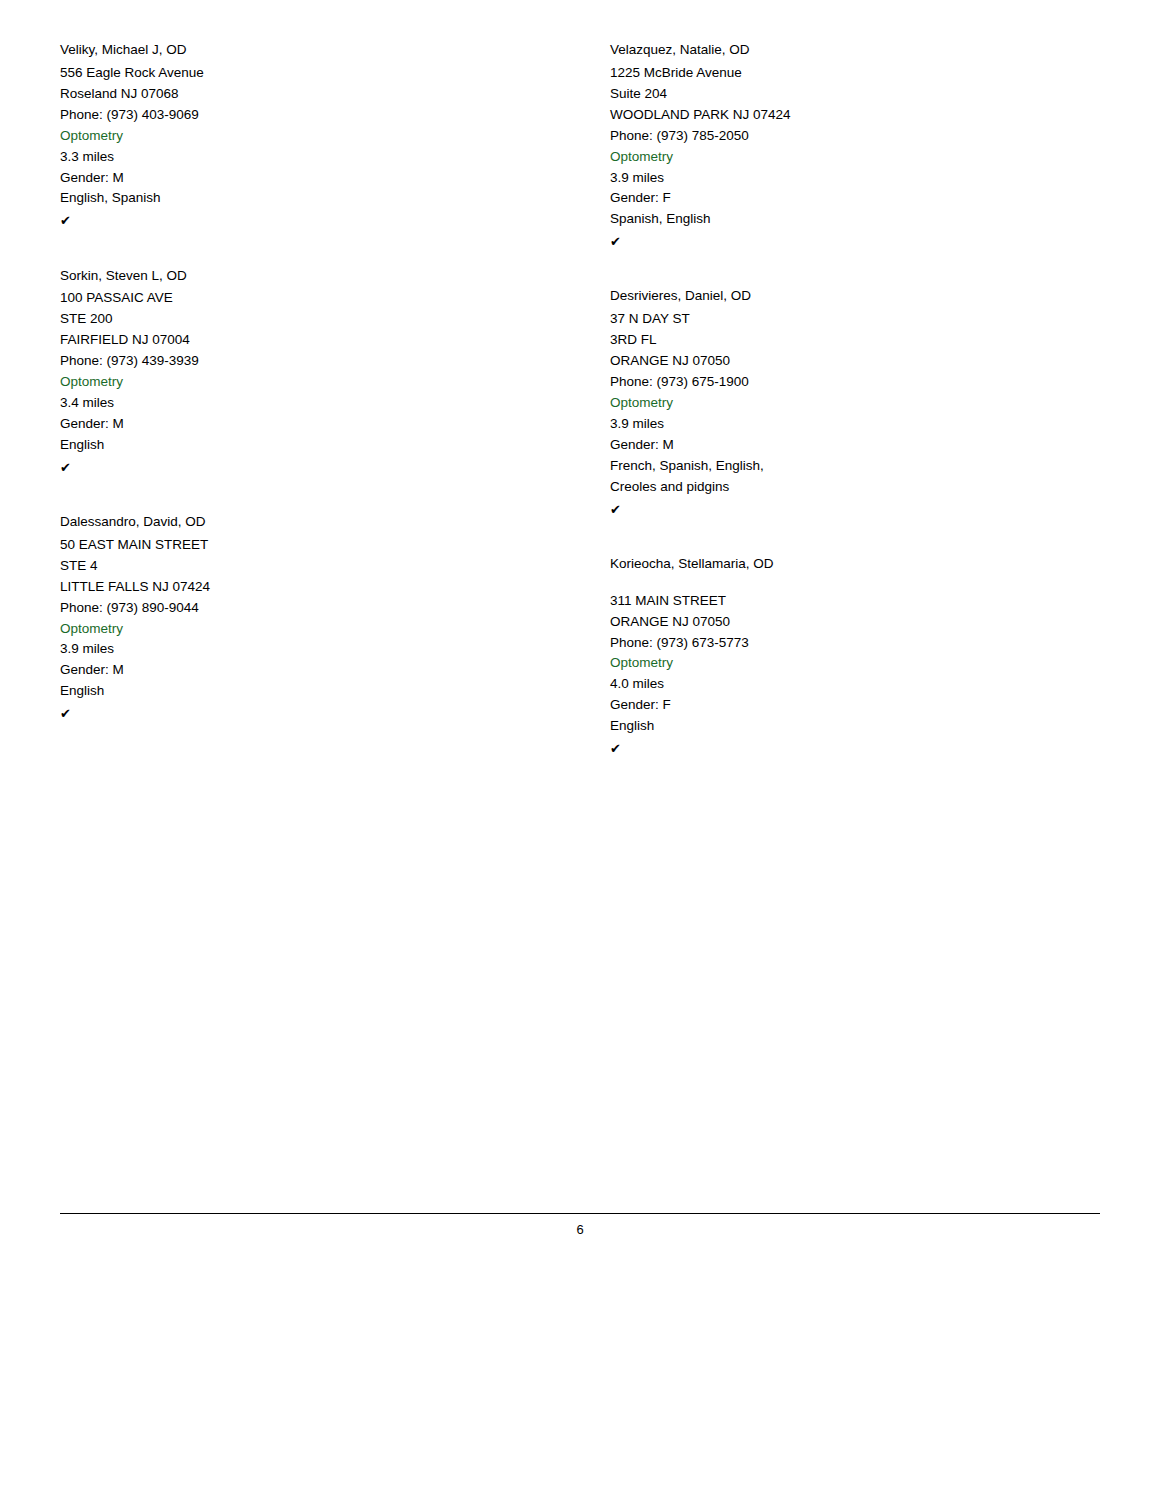Veliky, Michael J, OD
556 Eagle Rock Avenue
Roseland NJ 07068
Phone: (973) 403-9069
Optometry
3.3 miles
Gender: M
English, Spanish
✔
Sorkin, Steven L, OD
100 PASSAIC AVE
STE 200
FAIRFIELD NJ 07004
Phone: (973) 439-3939
Optometry
3.4 miles
Gender: M
English
✔
Dalessandro, David, OD
50 EAST MAIN STREET
STE 4
LITTLE FALLS NJ 07424
Phone: (973) 890-9044
Optometry
3.9 miles
Gender: M
English
✔
Velazquez, Natalie, OD
1225 McBride Avenue
Suite 204
WOODLAND PARK NJ 07424
Phone: (973) 785-2050
Optometry
3.9 miles
Gender: F
Spanish, English
✔
Desrivieres, Daniel, OD
37 N DAY ST
3RD FL
ORANGE NJ 07050
Phone: (973) 675-1900
Optometry
3.9 miles
Gender: M
French, Spanish, English,
Creoles and pidgins
✔
Korieocha, Stellamaria, OD
311 MAIN STREET
ORANGE NJ 07050
Phone: (973) 673-5773
Optometry
4.0 miles
Gender: F
English
✔
6